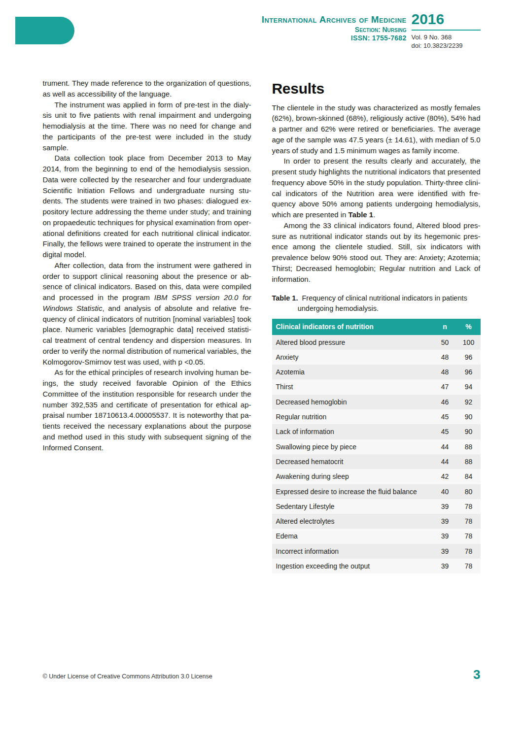International Archives of Medicine
Section: Nursing
ISSN: 1755-7682
2016
Vol. 9 No. 368
doi: 10.3823/2239
trument. They made reference to the organization of questions, as well as accessibility of the language.
The instrument was applied in form of pre-test in the dialysis unit to five patients with renal impairment and undergoing hemodialysis at the time. There was no need for change and the participants of the pre-test were included in the study sample.
Data collection took place from December 2013 to May 2014, from the beginning to end of the hemodialysis session. Data were collected by the researcher and four undergraduate Scientific Initiation Fellows and undergraduate nursing students. The students were trained in two phases: dialogued expository lecture addressing the theme under study; and training on propaedeutic techniques for physical examination from operational definitions created for each nutritional clinical indicator. Finally, the fellows were trained to operate the instrument in the digital model.
After collection, data from the instrument were gathered in order to support clinical reasoning about the presence or absence of clinical indicators. Based on this, data were compiled and processed in the program IBM SPSS version 20.0 for Windows Statistic, and analysis of absolute and relative frequency of clinical indicators of nutrition [nominal variables] took place. Numeric variables [demographic data] received statistical treatment of central tendency and dispersion measures. In order to verify the normal distribution of numerical variables, the Kolmogorov-Smirnov test was used, with p <0.05.
As for the ethical principles of research involving human beings, the study received favorable Opinion of the Ethics Committee of the institution responsible for research under the number 392,535 and certificate of presentation for ethical appraisal number 18710613.4.00005537. It is noteworthy that patients received the necessary explanations about the purpose and method used in this study with subsequent signing of the Informed Consent.
Results
The clientele in the study was characterized as mostly females (62%), brown-skinned (68%), religiously active (80%), 54% had a partner and 62% were retired or beneficiaries. The average age of the sample was 47.5 years (± 14.61), with median of 5.0 years of study and 1.5 minimum wages as family income.
In order to present the results clearly and accurately, the present study highlights the nutritional indicators that presented frequency above 50% in the study population. Thirty-three clinical indicators of the Nutrition area were identified with frequency above 50% among patients undergoing hemodialysis, which are presented in Table 1.
Among the 33 clinical indicators found, Altered blood pressure as nutritional indicator stands out by its hegemonic presence among the clientele studied. Still, six indicators with prevalence below 90% stood out. They are: Anxiety; Azotemia; Thirst; Decreased hemoglobin; Regular nutrition and Lack of information.
Table 1. Frequency of clinical nutritional indicators in patients undergoing hemodialysis.
| Clinical indicators of nutrition | n | % |
| --- | --- | --- |
| Altered blood pressure | 50 | 100 |
| Anxiety | 48 | 96 |
| Azotemia | 48 | 96 |
| Thirst | 47 | 94 |
| Decreased hemoglobin | 46 | 92 |
| Regular nutrition | 45 | 90 |
| Lack of information | 45 | 90 |
| Swallowing piece by piece | 44 | 88 |
| Decreased hematocrit | 44 | 88 |
| Awakening during sleep | 42 | 84 |
| Expressed desire to increase the fluid balance | 40 | 80 |
| Sedentary Lifestyle | 39 | 78 |
| Altered electrolytes | 39 | 78 |
| Edema | 39 | 78 |
| Incorrect information | 39 | 78 |
| Ingestion exceeding the output | 39 | 78 |
© Under License of Creative Commons Attribution 3.0 License
3